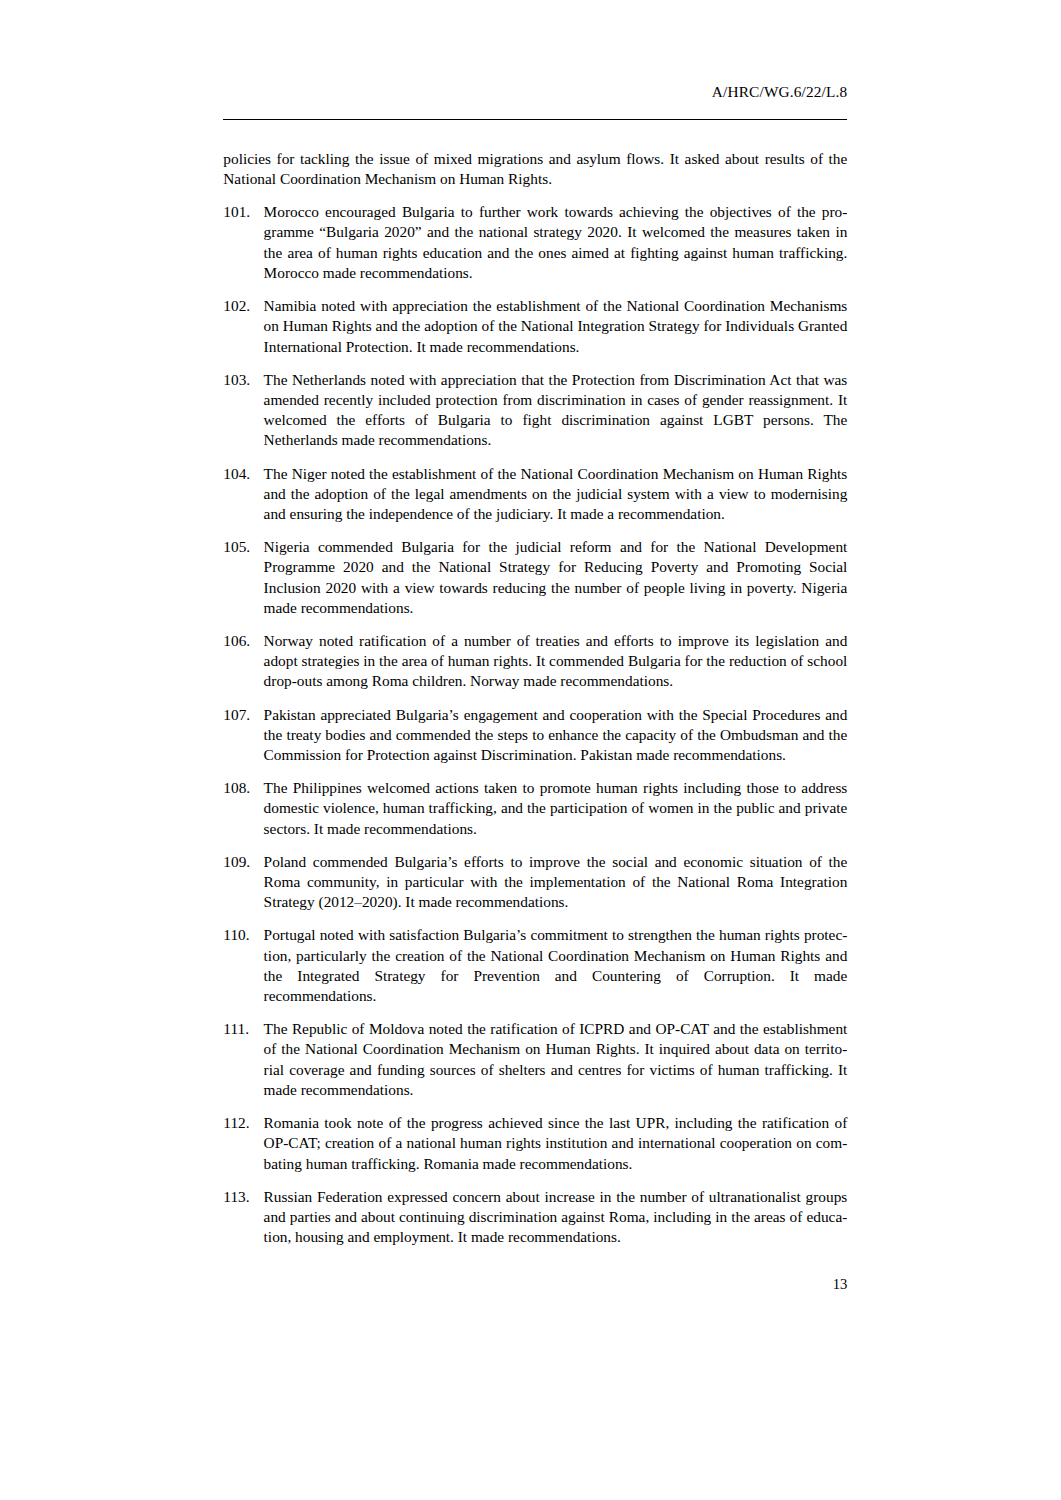A/HRC/WG.6/22/L.8
policies for tackling the issue of mixed migrations and asylum flows. It asked about results of the National Coordination Mechanism on Human Rights.
101. Morocco encouraged Bulgaria to further work towards achieving the objectives of the programme “Bulgaria 2020” and the national strategy 2020. It welcomed the measures taken in the area of human rights education and the ones aimed at fighting against human trafficking. Morocco made recommendations.
102. Namibia noted with appreciation the establishment of the National Coordination Mechanisms on Human Rights and the adoption of the National Integration Strategy for Individuals Granted International Protection. It made recommendations.
103. The Netherlands noted with appreciation that the Protection from Discrimination Act that was amended recently included protection from discrimination in cases of gender reassignment. It welcomed the efforts of Bulgaria to fight discrimination against LGBT persons. The Netherlands made recommendations.
104. The Niger noted the establishment of the National Coordination Mechanism on Human Rights and the adoption of the legal amendments on the judicial system with a view to modernising and ensuring the independence of the judiciary. It made a recommendation.
105. Nigeria commended Bulgaria for the judicial reform and for the National Development Programme 2020 and the National Strategy for Reducing Poverty and Promoting Social Inclusion 2020 with a view towards reducing the number of people living in poverty. Nigeria made recommendations.
106. Norway noted ratification of a number of treaties and efforts to improve its legislation and adopt strategies in the area of human rights. It commended Bulgaria for the reduction of school drop-outs among Roma children. Norway made recommendations.
107. Pakistan appreciated Bulgaria’s engagement and cooperation with the Special Procedures and the treaty bodies and commended the steps to enhance the capacity of the Ombudsman and the Commission for Protection against Discrimination. Pakistan made recommendations.
108. The Philippines welcomed actions taken to promote human rights including those to address domestic violence, human trafficking, and the participation of women in the public and private sectors. It made recommendations.
109. Poland commended Bulgaria’s efforts to improve the social and economic situation of the Roma community, in particular with the implementation of the National Roma Integration Strategy (2012–2020). It made recommendations.
110. Portugal noted with satisfaction Bulgaria’s commitment to strengthen the human rights protection, particularly the creation of the National Coordination Mechanism on Human Rights and the Integrated Strategy for Prevention and Countering of Corruption. It made recommendations.
111. The Republic of Moldova noted the ratification of ICPRD and OP-CAT and the establishment of the National Coordination Mechanism on Human Rights. It inquired about data on territorial coverage and funding sources of shelters and centres for victims of human trafficking. It made recommendations.
112. Romania took note of the progress achieved since the last UPR, including the ratification of OP-CAT; creation of a national human rights institution and international cooperation on combating human trafficking. Romania made recommendations.
113. Russian Federation expressed concern about increase in the number of ultranationalist groups and parties and about continuing discrimination against Roma, including in the areas of education, housing and employment. It made recommendations.
13